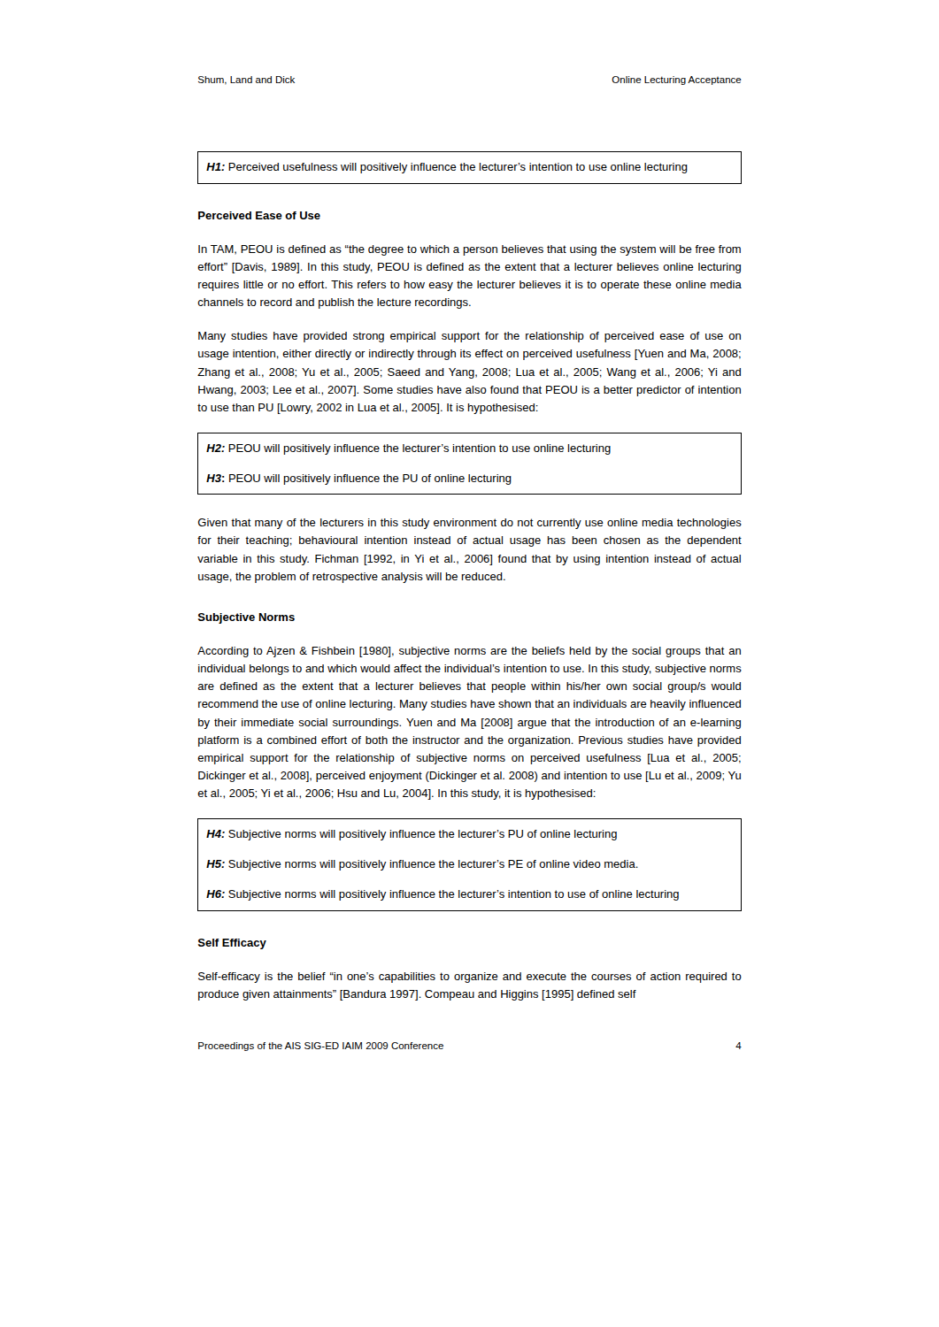Shum, Land and Dick
Online Lecturing Acceptance
H1: Perceived usefulness will positively influence the lecturer’s intention to use online lecturing
Perceived Ease of Use
In TAM, PEOU is defined as “the degree to which a person believes that using the system will be free from effort” [Davis, 1989]. In this study, PEOU is defined as the extent that a lecturer believes online lecturing requires little or no effort. This refers to how easy the lecturer believes it is to operate these online media channels to record and publish the lecture recordings.
Many studies have provided strong empirical support for the relationship of perceived ease of use on usage intention, either directly or indirectly through its effect on perceived usefulness [Yuen and Ma, 2008; Zhang et al., 2008; Yu et al., 2005; Saeed and Yang, 2008; Lua et al., 2005; Wang et al., 2006; Yi and Hwang, 2003; Lee et al., 2007]. Some studies have also found that PEOU is a better predictor of intention to use than PU [Lowry, 2002 in Lua et al., 2005]. It is hypothesised:
H2: PEOU will positively influence the lecturer’s intention to use online lecturing
H3: PEOU will positively influence the PU of online lecturing
Given that many of the lecturers in this study environment do not currently use online media technologies for their teaching; behavioural intention instead of actual usage has been chosen as the dependent variable in this study. Fichman [1992, in Yi et al., 2006] found that by using intention instead of actual usage, the problem of retrospective analysis will be reduced.
Subjective Norms
According to Ajzen & Fishbein [1980], subjective norms are the beliefs held by the social groups that an individual belongs to and which would affect the individual’s intention to use. In this study, subjective norms are defined as the extent that a lecturer believes that people within his/her own social group/s would recommend the use of online lecturing. Many studies have shown that an individuals are heavily influenced by their immediate social surroundings. Yuen and Ma [2008] argue that the introduction of an e-learning platform is a combined effort of both the instructor and the organization. Previous studies have provided empirical support for the relationship of subjective norms on perceived usefulness [Lua et al., 2005; Dickinger et al., 2008], perceived enjoyment (Dickinger et al. 2008) and intention to use [Lu et al., 2009; Yu et al., 2005; Yi et al., 2006; Hsu and Lu, 2004]. In this study, it is hypothesised:
H4: Subjective norms will positively influence the lecturer’s PU of online lecturing
H5: Subjective norms will positively influence the lecturer’s PE of online video media.
H6: Subjective norms will positively influence the lecturer’s intention to use of online lecturing
Self Efficacy
Self-efficacy is the belief “in one’s capabilities to organize and execute the courses of action required to produce given attainments” [Bandura 1997]. Compeau and Higgins [1995] defined self
Proceedings of the AIS SIG-ED IAIM 2009 Conference
4